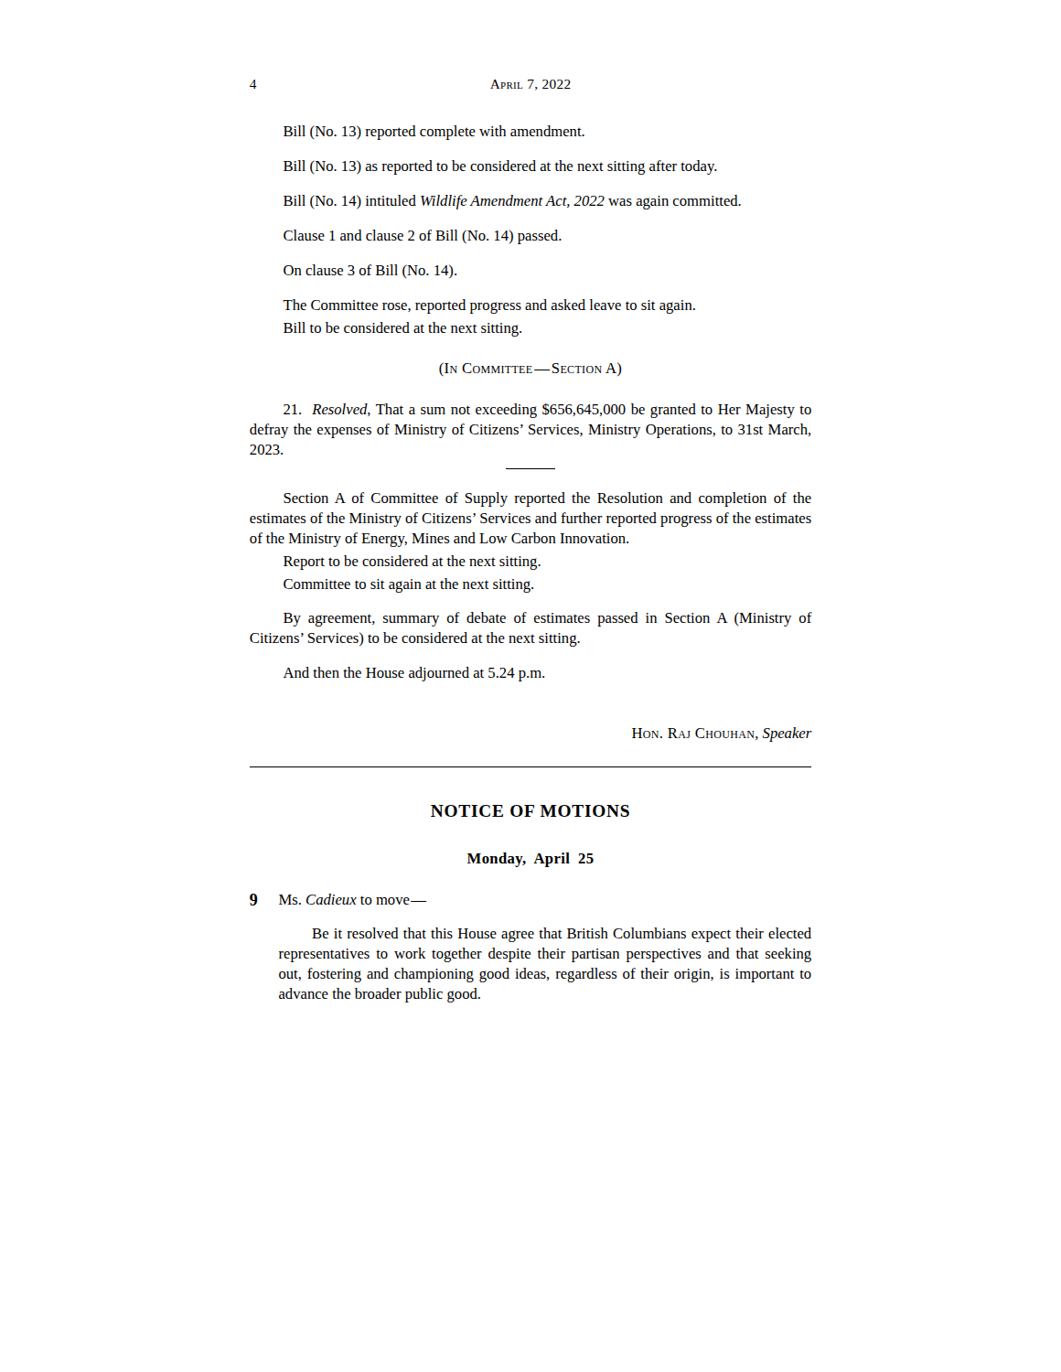4
April 7, 2022
Bill (No. 13) reported complete with amendment.
Bill (No. 13) as reported to be considered at the next sitting after today.
Bill (No. 14) intituled Wildlife Amendment Act, 2022 was again committed.
Clause 1 and clause 2 of Bill (No. 14) passed.
On clause 3 of Bill (No. 14).
The Committee rose, reported progress and asked leave to sit again.
Bill to be considered at the next sitting.
(In Committee — Section A)
21. Resolved, That a sum not exceeding $656,645,000 be granted to Her Majesty to defray the expenses of Ministry of Citizens’ Services, Ministry Operations, to 31st March, 2023.
Section A of Committee of Supply reported the Resolution and completion of the estimates of the Ministry of Citizens’ Services and further reported progress of the estimates of the Ministry of Energy, Mines and Low Carbon Innovation.
Report to be considered at the next sitting.
Committee to sit again at the next sitting.
By agreement, summary of debate of estimates passed in Section A (Ministry of Citizens’ Services) to be considered at the next sitting.
And then the House adjourned at 5.24 p.m.
Hon. Raj Chouhan, Speaker
NOTICE OF MOTIONS
Monday, April 25
9
Ms. Cadieux to move —
Be it resolved that this House agree that British Columbians expect their elected representatives to work together despite their partisan perspectives and that seeking out, fostering and championing good ideas, regardless of their origin, is important to advance the broader public good.